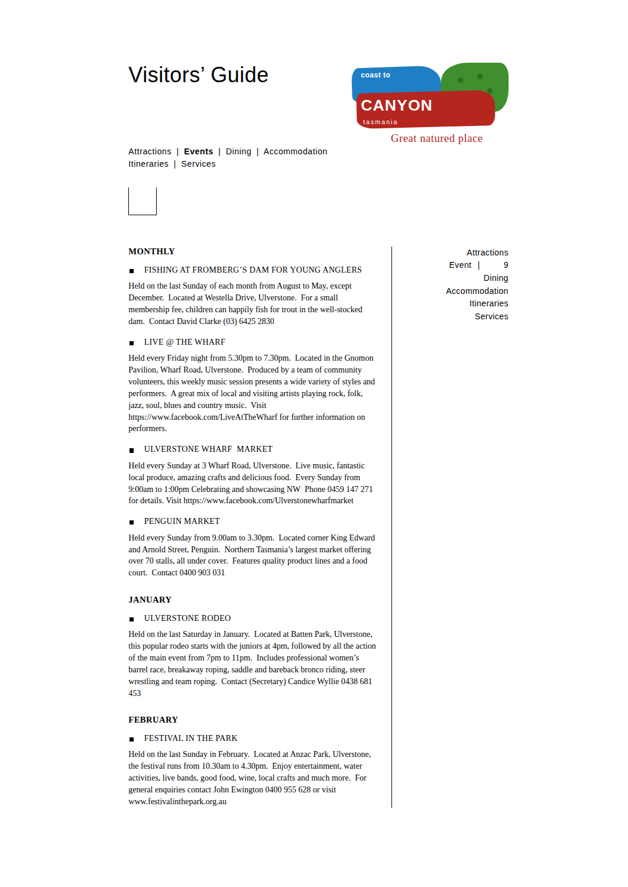Visitors’ Guide
coast to
CANYON
tasmania
Great natured place
Attractions | Events | Dining | Accommodation
Itineraries | Services
Monthly
Fishing at Fromberg’s Dam for Young Anglers
Held on the last Sunday of each month from August to May, except December. Located at Westella Drive, Ulverstone. For a small membership fee, children can happily fish for trout in the well-stocked dam. Contact David Clarke (03) 6425 2830
Live @ the Wharf
Held every Friday night from 5.30pm to 7.30pm. Located in the Gnomon Pavilion, Wharf Road, Ulverstone. Produced by a team of community volunteers, this weekly music session presents a wide variety of styles and performers. A great mix of local and visiting artists playing rock, folk, jazz, soul, blues and country music. Visit https://www.facebook.com/LiveAtTheWharf for further information on performers.
Ulverstone Wharf Market
Held every Sunday at 3 Wharf Road, Ulverstone. Live music, fantastic local produce, amazing crafts and delicious food. Every Sunday from 9:00am to 1:00pm Celebrating and showcasing NW Phone 0459 147 271 for details. Visit https://www.facebook.com/Ulverstonewharfmarket
Penguin Market
Held every Sunday from 9.00am to 3.30pm. Located corner King Edward and Arnold Street, Penguin. Northern Tasmania’s largest market offering over 70 stalls, all under cover. Features quality product lines and a food court. Contact 0400 903 031
January
Ulverstone Rodeo
Held on the last Saturday in January. Located at Batten Park, Ulverstone, this popular rodeo starts with the juniors at 4pm, followed by all the action of the main event from 7pm to 11pm. Includes professional women’s barrel race, breakaway roping, saddle and bareback bronco riding, steer wrestling and team roping. Contact (Secretary) Candice Wyllie 0438 681 453
February
Festival in the Park
Held on the last Sunday in February. Located at Anzac Park, Ulverstone, the festival runs from 10.30am to 4.30pm. Enjoy entertainment, water activities, live bands, good food, wine, local crafts and much more. For general enquiries contact John Ewington 0400 955 628 or visit www.festivalinthepark.org.au
Attractions
Event | 9
Dining
Accommodation
Itineraries
Services